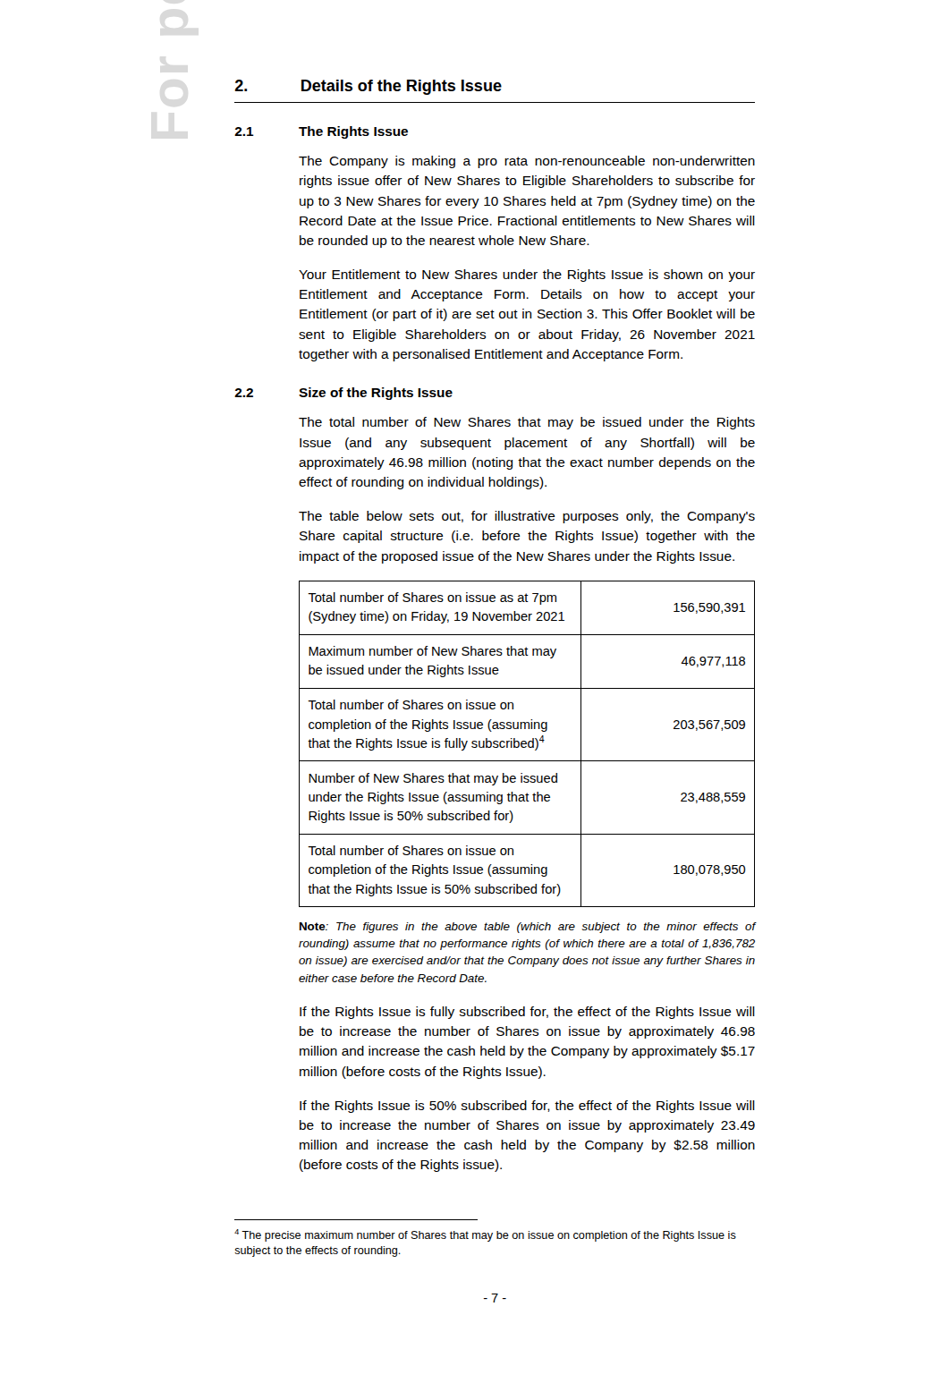For personal use only
2. Details of the Rights Issue
2.1 The Rights Issue
The Company is making a pro rata non-renounceable non-underwritten rights issue offer of New Shares to Eligible Shareholders to subscribe for up to 3 New Shares for every 10 Shares held at 7pm (Sydney time) on the Record Date at the Issue Price. Fractional entitlements to New Shares will be rounded up to the nearest whole New Share.
Your Entitlement to New Shares under the Rights Issue is shown on your Entitlement and Acceptance Form. Details on how to accept your Entitlement (or part of it) are set out in Section 3. This Offer Booklet will be sent to Eligible Shareholders on or about Friday, 26 November 2021 together with a personalised Entitlement and Acceptance Form.
2.2 Size of the Rights Issue
The total number of New Shares that may be issued under the Rights Issue (and any subsequent placement of any Shortfall) will be approximately 46.98 million (noting that the exact number depends on the effect of rounding on individual holdings).
The table below sets out, for illustrative purposes only, the Company's Share capital structure (i.e. before the Rights Issue) together with the impact of the proposed issue of the New Shares under the Rights Issue.
| Total number of Shares on issue as at 7pm (Sydney time) on Friday, 19 November 2021 | 156,590,391 |
| Maximum number of New Shares that may be issued under the Rights Issue | 46,977,118 |
| Total number of Shares on issue on completion of the Rights Issue (assuming that the Rights Issue is fully subscribed) 4 | 203,567,509 |
| Number of New Shares that may be issued under the Rights Issue (assuming that the Rights Issue is 50% subscribed for) | 23,488,559 |
| Total number of Shares on issue on completion of the Rights Issue (assuming that the Rights Issue is 50% subscribed for) | 180,078,950 |
Note: The figures in the above table (which are subject to the minor effects of rounding) assume that no performance rights (of which there are a total of 1,836,782 on issue) are exercised and/or that the Company does not issue any further Shares in either case before the Record Date.
If the Rights Issue is fully subscribed for, the effect of the Rights Issue will be to increase the number of Shares on issue by approximately 46.98 million and increase the cash held by the Company by approximately $5.17 million (before costs of the Rights Issue).
If the Rights Issue is 50% subscribed for, the effect of the Rights Issue will be to increase the number of Shares on issue by approximately 23.49 million and increase the cash held by the Company by $2.58 million (before costs of the Rights issue).
4 The precise maximum number of Shares that may be on issue on completion of the Rights Issue is subject to the effects of rounding.
- 7 -